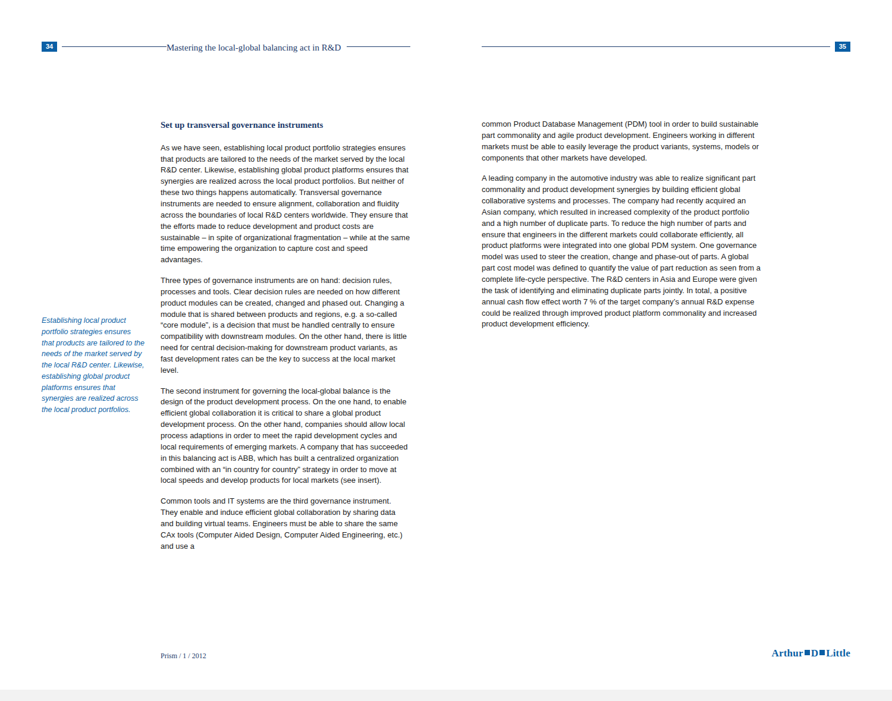34 Mastering the local-global balancing act in R&D
Establishing local product portfolio strategies ensures that products are tailored to the needs of the market served by the local R&D center. Likewise, establishing global product platforms ensures that synergies are realized across the local product portfolios.
Set up transversal governance instruments
As we have seen, establishing local product portfolio strategies ensures that products are tailored to the needs of the market served by the local R&D center. Likewise, establishing global product platforms ensures that synergies are realized across the local product portfolios. But neither of these two things happens automatically. Transversal governance instruments are needed to ensure alignment, collaboration and fluidity across the boundaries of local R&D centers worldwide. They ensure that the efforts made to reduce development and product costs are sustainable – in spite of organizational fragmentation – while at the same time empowering the organization to capture cost and speed advantages.
Three types of governance instruments are on hand: decision rules, processes and tools. Clear decision rules are needed on how different product modules can be created, changed and phased out. Changing a module that is shared between products and regions, e.g. a so-called “core module”, is a decision that must be handled centrally to ensure compatibility with downstream modules. On the other hand, there is little need for central decision-making for downstream product variants, as fast development rates can be the key to success at the local market level.
The second instrument for governing the local-global balance is the design of the product development process. On the one hand, to enable efficient global collaboration it is critical to share a global product development process. On the other hand, companies should allow local process adaptions in order to meet the rapid development cycles and local requirements of emerging markets. A company that has succeeded in this balancing act is ABB, which has built a centralized organization combined with an “in country for country” strategy in order to move at local speeds and develop products for local markets (see insert).
Common tools and IT systems are the third governance instrument. They enable and induce efficient global collaboration by sharing data and building virtual teams. Engineers must be able to share the same CAx tools (Computer Aided Design, Computer Aided Engineering, etc.) and use a
Prism / 1 / 2012
35
common Product Database Management (PDM) tool in order to build sustainable part commonality and agile product development. Engineers working in different markets must be able to easily leverage the product variants, systems, models or components that other markets have developed.
A leading company in the automotive industry was able to realize significant part commonality and product development synergies by building efficient global collaborative systems and processes. The company had recently acquired an Asian company, which resulted in increased complexity of the product portfolio and a high number of duplicate parts. To reduce the high number of parts and ensure that engineers in the different markets could collaborate efficiently, all product platforms were integrated into one global PDM system. One governance model was used to steer the creation, change and phase-out of parts. A global part cost model was defined to quantify the value of part reduction as seen from a complete life-cycle perspective. The R&D centers in Asia and Europe were given the task of identifying and eliminating duplicate parts jointly. In total, a positive annual cash flow effect worth 7 % of the target company’s annual R&D expense could be realized through improved product platform commonality and increased product development efficiency.
Arthur D Little